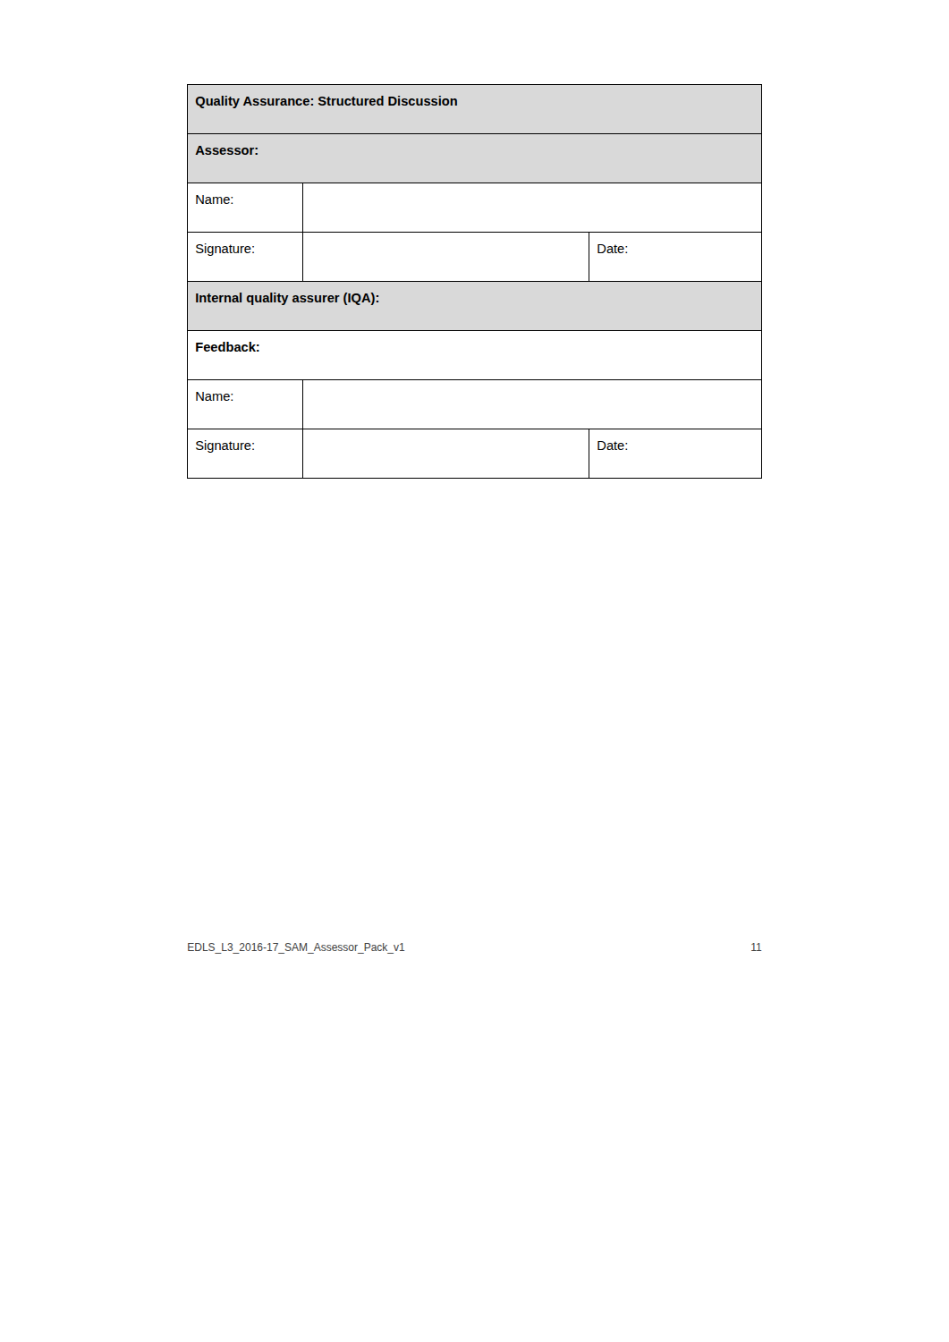| Quality Assurance: Structured Discussion |
| Assessor: |
| Name: | |
| Signature: | | Date: |
| Internal quality assurer (IQA): |
| Feedback: |
| Name: | |
| Signature: | | Date: |
EDLS_L3_2016-17_SAM_Assessor_Pack_v1 11